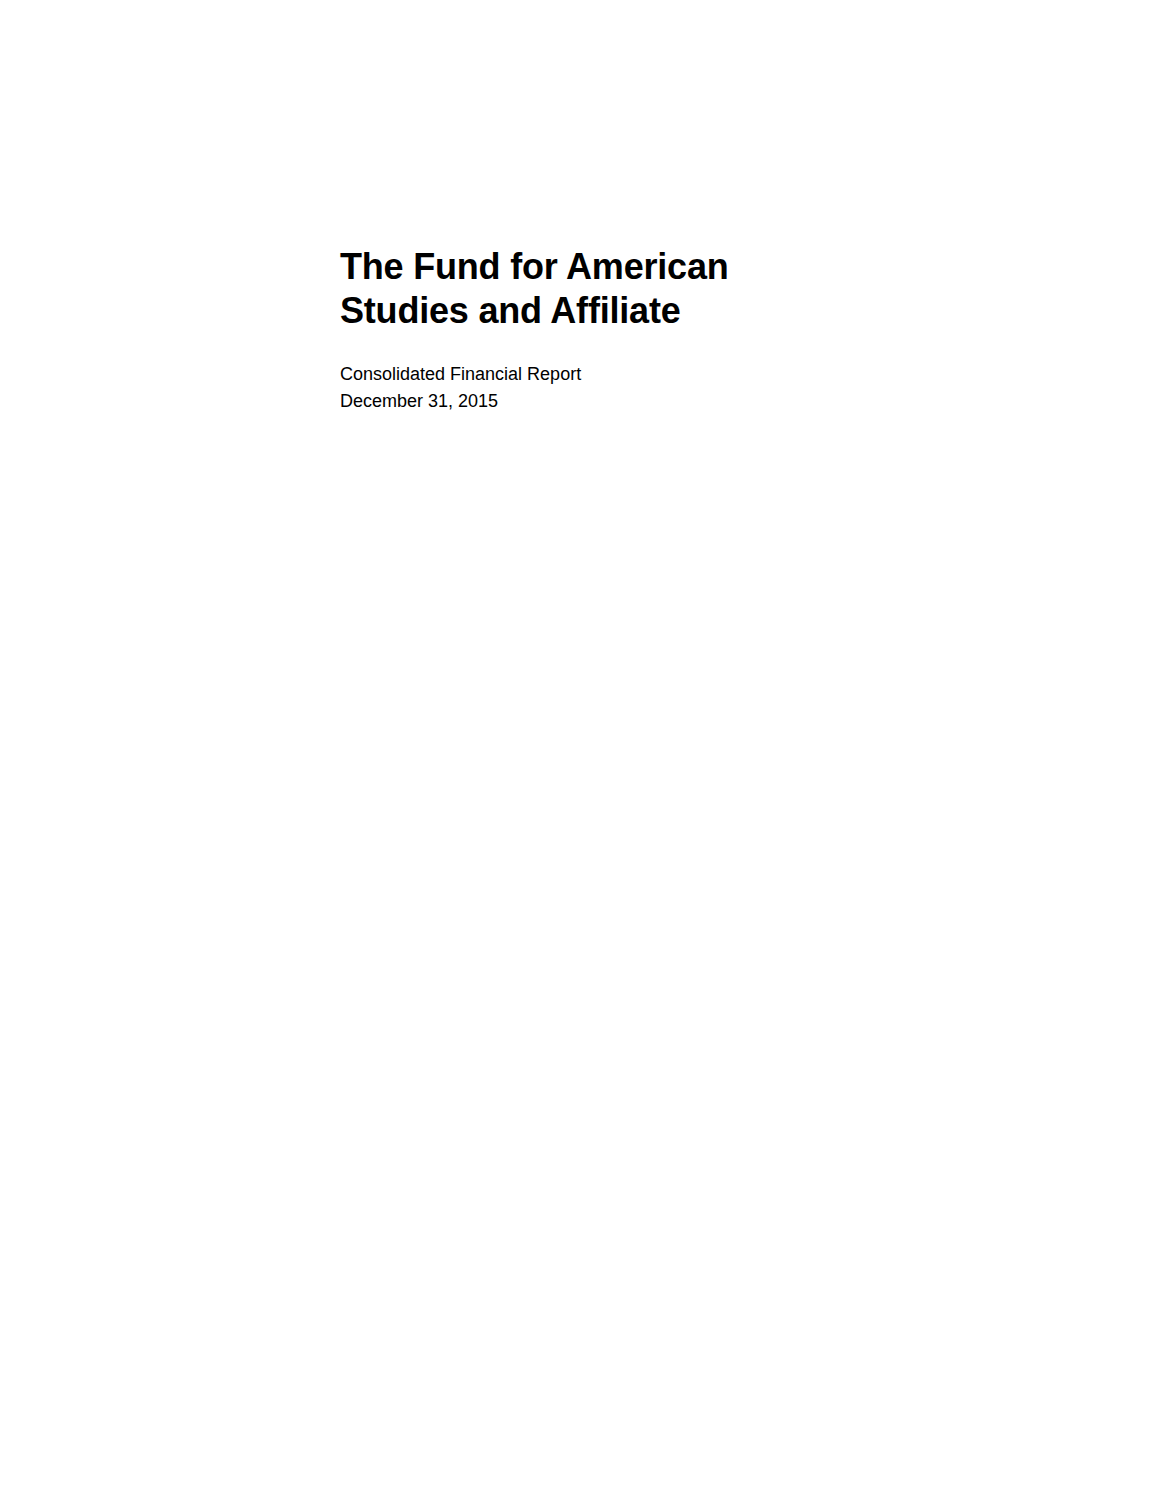The Fund for American
Studies and Affiliate
Consolidated Financial Report
December 31, 2015